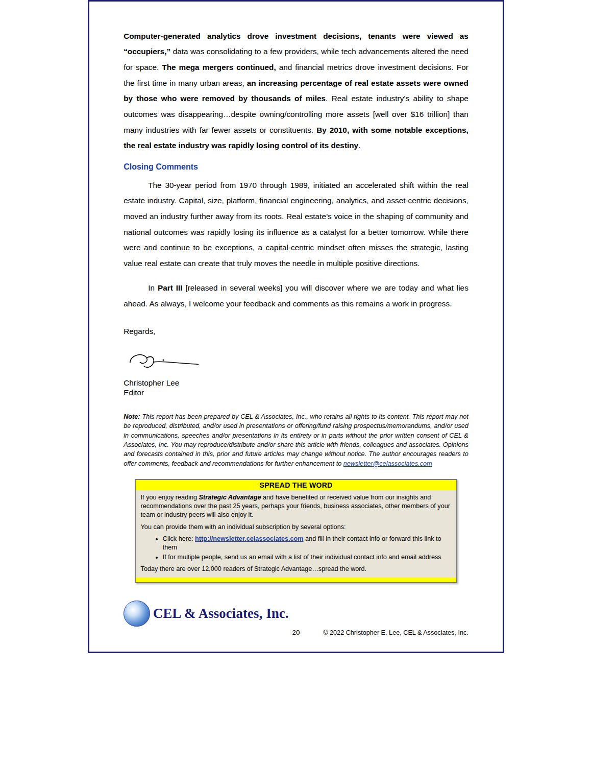Computer-generated analytics drove investment decisions, tenants were viewed as “occupiers,” data was consolidating to a few providers, while tech advancements altered the need for space. The mega mergers continued, and financial metrics drove investment decisions. For the first time in many urban areas, an increasing percentage of real estate assets were owned by those who were removed by thousands of miles. Real estate industry’s ability to shape outcomes was disappearing…despite owning/controlling more assets [well over $16 trillion] than many industries with far fewer assets or constituents. By 2010, with some notable exceptions, the real estate industry was rapidly losing control of its destiny.
Closing Comments
The 30-year period from 1970 through 1989, initiated an accelerated shift within the real estate industry. Capital, size, platform, financial engineering, analytics, and asset-centric decisions, moved an industry further away from its roots. Real estate’s voice in the shaping of community and national outcomes was rapidly losing its influence as a catalyst for a better tomorrow. While there were and continue to be exceptions, a capital-centric mindset often misses the strategic, lasting value real estate can create that truly moves the needle in multiple positive directions.
In Part III [released in several weeks] you will discover where we are today and what lies ahead. As always, I welcome your feedback and comments as this remains a work in progress.
Regards,
Christopher Lee
Editor
Note: This report has been prepared by CEL & Associates, Inc., who retains all rights to its content. This report may not be reproduced, distributed, and/or used in presentations or offering/fund raising prospectus/memorandums, and/or used in communications, speeches and/or presentations in its entirety or in parts without the prior written consent of CEL & Associates, Inc. You may reproduce/distribute and/or share this article with friends, colleagues and associates. Opinions and forecasts contained in this, prior and future articles may change without notice. The author encourages readers to offer comments, feedback and recommendations for further enhancement to newsletter@celassociates.com
SPREAD THE WORD
If you enjoy reading Strategic Advantage and have benefited or received value from our insights and recommendations over the past 25 years, perhaps your friends, business associates, other members of your team or industry peers will also enjoy it.
You can provide them with an individual subscription by several options:
Click here: http://newsletter.celassociates.com and fill in their contact info or forward this link to them
If for multiple people, send us an email with a list of their individual contact info and email address
Today there are over 12,000 readers of Strategic Advantage…spread the word.
CEL & Associates, Inc.
-20-
© 2022 Christopher E. Lee, CEL & Associates, Inc.